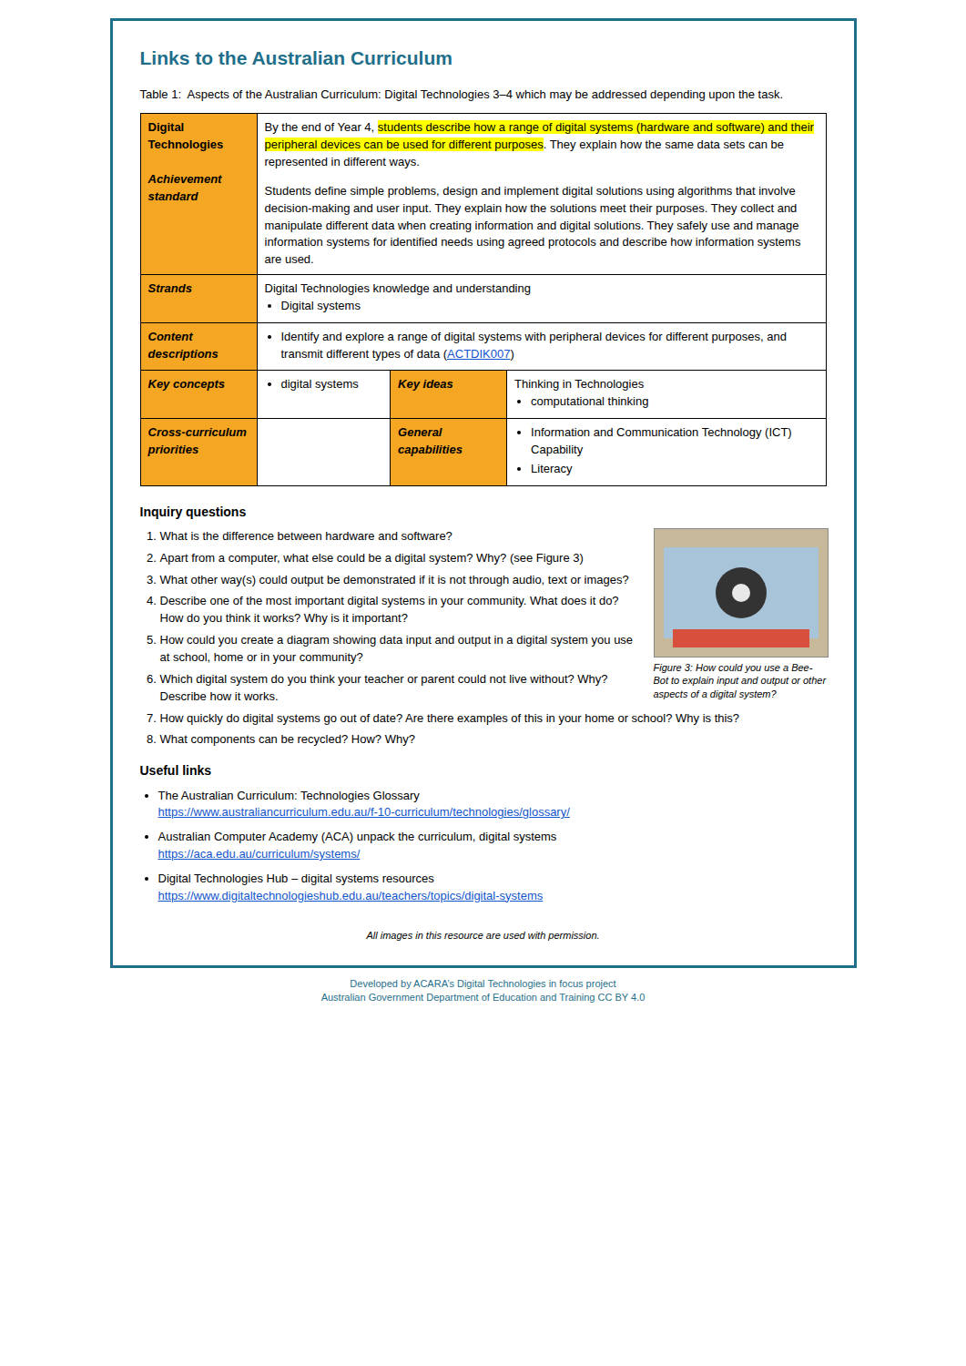Links to the Australian Curriculum
Table 1: Aspects of the Australian Curriculum: Digital Technologies 3–4 which may be addressed depending upon the task.
| Digital Technologies Achievement standard | By the end of Year 4, students describe how a range of digital systems (hardware and software) and their peripheral devices can be used for different purposes . They explain how the same data sets can be represented in different ways. Students define simple problems, design and implement digital solutions using algorithms that involve decision-making and user input. They explain how the solutions meet their purposes. They collect and manipulate different data when creating information and digital solutions. They safely use and manage information systems for identified needs using agreed protocols and describe how information systems are used. |
| Strands | Digital Technologies knowledge and understanding Digital systems |
| Content descriptions | Identify and explore a range of digital systems with peripheral devices for different purposes, and transmit different types of data ( ACTDIK007 ) |
| Key concepts | digital systems | Key ideas | Thinking in Technologies computational thinking |
| Cross-curriculum priorities | | General capabilities | Information and Communication Technology (ICT) Capability Literacy |
Inquiry questions
Figure 3: How could you use a Bee-Bot to explain input and output or other aspects of a digital system?
What is the difference between hardware and software?
Apart from a computer, what else could be a digital system? Why? (see Figure 3)
What other way(s) could output be demonstrated if it is not through audio, text or images?
Describe one of the most important digital systems in your community. What does it do? How do you think it works? Why is it important?
How could you create a diagram showing data input and output in a digital system you use at school, home or in your community?
Which digital system do you think your teacher or parent could not live without? Why? Describe how it works.
How quickly do digital systems go out of date? Are there examples of this in your home or school? Why is this?
What components can be recycled? How? Why?
Useful links
The Australian Curriculum: Technologies Glossary
https://www.australiancurriculum.edu.au/f-10-curriculum/technologies/glossary/
Australian Computer Academy (ACA) unpack the curriculum, digital systems
https://aca.edu.au/curriculum/systems/
Digital Technologies Hub – digital systems resources
https://www.digitaltechnologieshub.edu.au/teachers/topics/digital-systems
All images in this resource are used with permission.
Developed by ACARA’s Digital Technologies in focus project
Australian Government Department of Education and Training CC BY 4.0